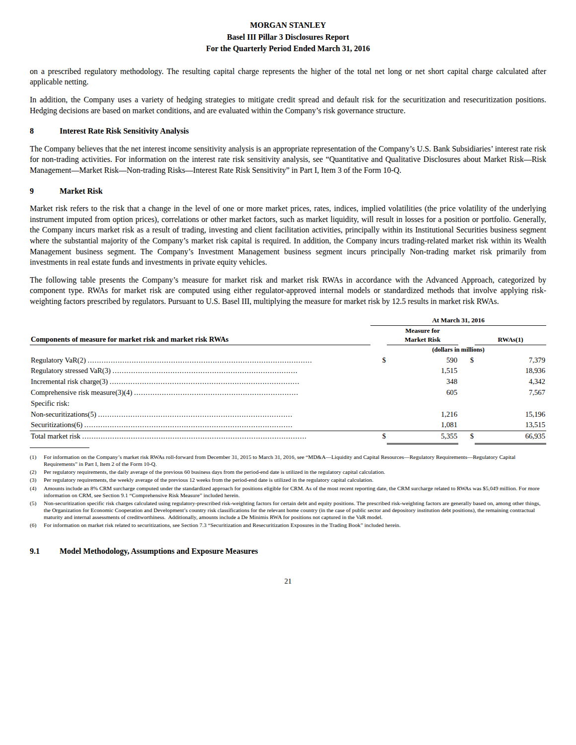MORGAN STANLEY
Basel III Pillar 3 Disclosures Report
For the Quarterly Period Ended March 31, 2016
on a prescribed regulatory methodology. The resulting capital charge represents the higher of the total net long or net short capital charge calculated after applicable netting.
In addition, the Company uses a variety of hedging strategies to mitigate credit spread and default risk for the securitization and resecuritization positions. Hedging decisions are based on market conditions, and are evaluated within the Company’s risk governance structure.
8 Interest Rate Risk Sensitivity Analysis
The Company believes that the net interest income sensitivity analysis is an appropriate representation of the Company’s U.S. Bank Subsidiaries’ interest rate risk for non-trading activities. For information on the interest rate risk sensitivity analysis, see “Quantitative and Qualitative Disclosures about Market Risk—Risk Management—Market Risk—Non-trading Risks—Interest Rate Risk Sensitivity” in Part I, Item 3 of the Form 10-Q.
9 Market Risk
Market risk refers to the risk that a change in the level of one or more market prices, rates, indices, implied volatilities (the price volatility of the underlying instrument imputed from option prices), correlations or other market factors, such as market liquidity, will result in losses for a position or portfolio. Generally, the Company incurs market risk as a result of trading, investing and client facilitation activities, principally within its Institutional Securities business segment where the substantial majority of the Company’s market risk capital is required. In addition, the Company incurs trading-related market risk within its Wealth Management business segment. The Company’s Investment Management business segment incurs principally Non-trading market risk primarily from investments in real estate funds and investments in private equity vehicles.
The following table presents the Company’s measure for market risk and market risk RWAs in accordance with the Advanced Approach, categorized by component type. RWAs for market risk are computed using either regulator-approved internal models or standardized methods that involve applying risk-weighting factors prescribed by regulators. Pursuant to U.S. Basel III, multiplying the measure for market risk by 12.5 results in market risk RWAs.
| | At March 31, 2016 |
| Components of measure for market risk and market risk RWAs | | Measure for Market Risk | | RWAs(1) |
| | (dollars in millions) |
| Regulatory VaR(2) ................................................................................................. | $ | 590 | $ | 7,379 |
| Regulatory stressed VaR(3) ................................................................................ | | 1,515 | | 18,936 |
| Incremental risk charge(3) .................................................................................. | | 348 | | 4,342 |
| Comprehensive risk measure(3)(4) ....................................................................... | | 605 | | 7,567 |
| Specific risk: | | | | |
| Non-securitizations(5) .................................................................................... | | 1,216 | | 15,196 |
| Securitizations(6) .......................................................................................... | | 1,081 | | 13,515 |
| Total market risk ................................................................................................. | $ | 5,355 | $ | 66,935 |
| (1) | For information on the Company’s market risk RWAs roll-forward from December 31, 2015 to March 31, 2016, see “MD&A—Liquidity and Capital Resources—Regulatory Requirements—Regulatory Capital Requirements” in Part I, Item 2 of the Form 10-Q. |
| (2) | Per regulatory requirements, the daily average of the previous 60 business days from the period-end date is utilized in the regulatory capital calculation. |
| (3) | Per regulatory requirements, the weekly average of the previous 12 weeks from the period-end date is utilized in the regulatory capital calculation. |
| (4) | Amounts include an 8% CRM surcharge computed under the standardized approach for positions eligible for CRM. As of the most recent reporting date, the CRM surcharge related to RWAs was $5,049 million. For more information on CRM, see Section 9.1 “Comprehensive Risk Measure” included herein. |
| (5) | Non-securitization specific risk charges calculated using regulatory-prescribed risk-weighting factors for certain debt and equity positions. The prescribed risk-weighting factors are generally based on, among other things, the Organization for Economic Cooperation and Development’s country risk classifications for the relevant home country (in the case of public sector and depository institution debt positions), the remaining contractual maturity and internal assessments of creditworthiness. Additionally, amounts include a De Minimis RWA for positions not captured in the VaR model. |
| (6) | For information on market risk related to securitizations, see Section 7.3 “Securitization and Resecuritization Exposures in the Trading Book” included herein. |
9.1 Model Methodology, Assumptions and Exposure Measures
21